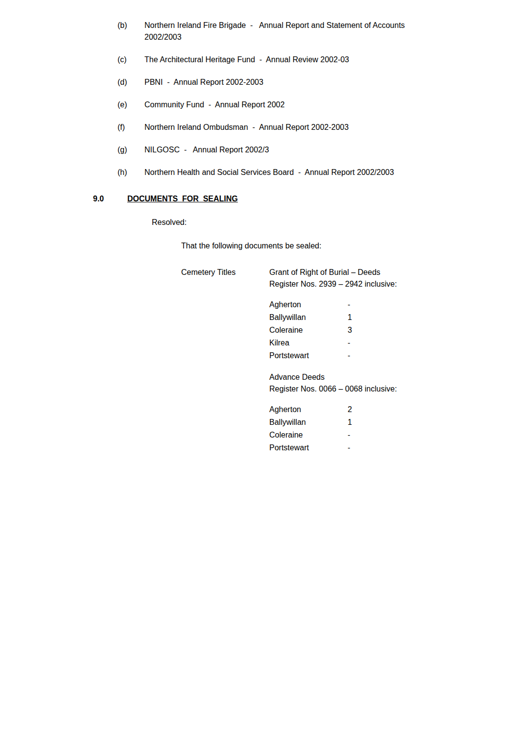(b) Northern Ireland Fire Brigade - Annual Report and Statement of Accounts 2002/2003
(c) The Architectural Heritage Fund - Annual Review 2002-03
(d) PBNI - Annual Report 2002-2003
(e) Community Fund - Annual Report 2002
(f) Northern Ireland Ombudsman - Annual Report 2002-2003
(g) NILGOSC - Annual Report 2002/3
(h) Northern Health and Social Services Board - Annual Report 2002/2003
9.0 DOCUMENTS FOR SEALING
Resolved:
That the following documents be sealed:
Cemetery Titles
Grant of Right of Burial – Deeds
Register Nos. 2939 – 2942 inclusive:
| Agherton | - |
| Ballywillan | 1 |
| Coleraine | 3 |
| Kilrea | - |
| Portstewart | - |
Advance Deeds
Register Nos. 0066 – 0068 inclusive:
| Agherton | 2 |
| Ballywillan | 1 |
| Coleraine | - |
| Portstewart | - |